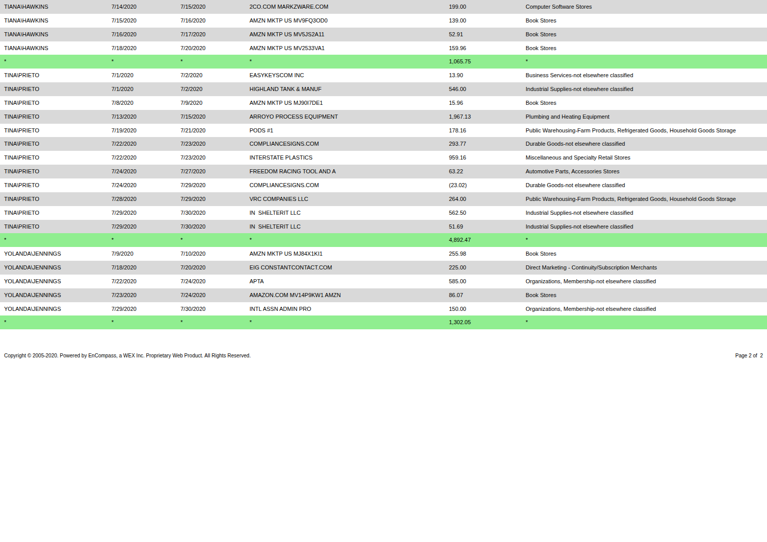| TIANA\HAWKINS | 7/14/2020 | 7/15/2020 | 2CO.COM MARKZWARE.COM | 199.00 | Computer Software Stores |
| TIANA\HAWKINS | 7/15/2020 | 7/16/2020 | AMZN MKTP US MV9FQ3OD0 | 139.00 | Book Stores |
| TIANA\HAWKINS | 7/16/2020 | 7/17/2020 | AMZN MKTP US MV5JS2A11 | 52.91 | Book Stores |
| TIANA\HAWKINS | 7/18/2020 | 7/20/2020 | AMZN MKTP US MV2533VA1 | 159.96 | Book Stores |
| * | * | * | * | 1,065.75 | * |
| TINA\PRIETO | 7/1/2020 | 7/2/2020 | EASYKEYSCOM INC | 13.90 | Business Services-not elsewhere classified |
| TINA\PRIETO | 7/1/2020 | 7/2/2020 | HIGHLAND TANK & MANUF | 546.00 | Industrial Supplies-not elsewhere classified |
| TINA\PRIETO | 7/8/2020 | 7/9/2020 | AMZN MKTP US MJ90I7DE1 | 15.96 | Book Stores |
| TINA\PRIETO | 7/13/2020 | 7/15/2020 | ARROYO PROCESS EQUIPMENT | 1,967.13 | Plumbing and Heating Equipment |
| TINA\PRIETO | 7/19/2020 | 7/21/2020 | PODS #1 | 178.16 | Public Warehousing-Farm Products, Refrigerated Goods, Household Goods Storage |
| TINA\PRIETO | 7/22/2020 | 7/23/2020 | COMPLIANCESIGNS.COM | 293.77 | Durable Goods-not elsewhere classified |
| TINA\PRIETO | 7/22/2020 | 7/23/2020 | INTERSTATE PLASTICS | 959.16 | Miscellaneous and Specialty Retail Stores |
| TINA\PRIETO | 7/24/2020 | 7/27/2020 | FREEDOM RACING TOOL AND A | 63.22 | Automotive Parts, Accessories Stores |
| TINA\PRIETO | 7/24/2020 | 7/29/2020 | COMPLIANCESIGNS.COM | (23.02) | Durable Goods-not elsewhere classified |
| TINA\PRIETO | 7/28/2020 | 7/29/2020 | VRC COMPANIES LLC | 264.00 | Public Warehousing-Farm Products, Refrigerated Goods, Household Goods Storage |
| TINA\PRIETO | 7/29/2020 | 7/30/2020 | IN SHELTERIT LLC | 562.50 | Industrial Supplies-not elsewhere classified |
| TINA\PRIETO | 7/29/2020 | 7/30/2020 | IN SHELTERIT LLC | 51.69 | Industrial Supplies-not elsewhere classified |
| * | * | * | * | 4,892.47 | * |
| YOLANDA\JENNINGS | 7/9/2020 | 7/10/2020 | AMZN MKTP US MJ84X1KI1 | 255.98 | Book Stores |
| YOLANDA\JENNINGS | 7/18/2020 | 7/20/2020 | EIG CONSTANTCONTACT.COM | 225.00 | Direct Marketing - Continuity/Subscription Merchants |
| YOLANDA\JENNINGS | 7/22/2020 | 7/24/2020 | APTA | 585.00 | Organizations, Membership-not elsewhere classified |
| YOLANDA\JENNINGS | 7/23/2020 | 7/24/2020 | AMAZON.COM MV14P9KW1 AMZN | 86.07 | Book Stores |
| YOLANDA\JENNINGS | 7/29/2020 | 7/30/2020 | INTL ASSN ADMIN PRO | 150.00 | Organizations, Membership-not elsewhere classified |
| * | * | * | * | 1,302.05 | * |
Copyright © 2005-2020. Powered by EnCompass, a WEX Inc. Proprietary Web Product. All Rights Reserved. Page 2 of 2